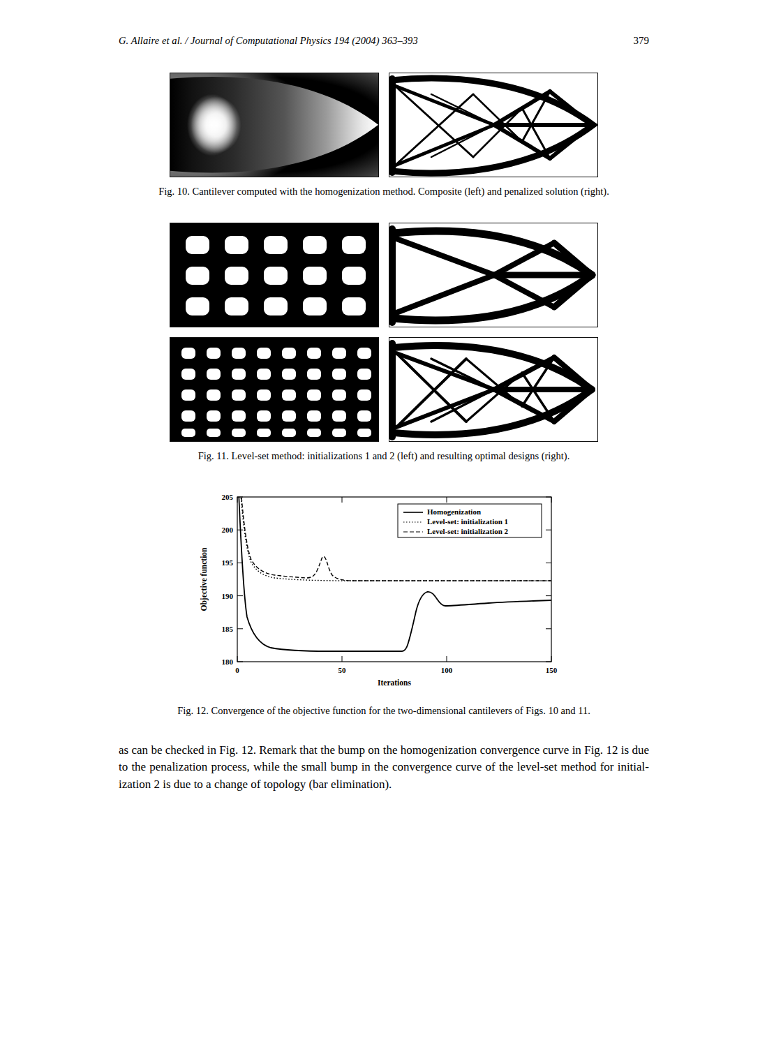G. Allaire et al. / Journal of Computational Physics 194 (2004) 363–393
379
Fig. 10. Cantilever computed with the homogenization method. Composite (left) and penalized solution (right).
Fig. 11. Level-set method: initializations 1 and 2 (left) and resulting optimal designs (right).
205 200 195 190 185 180 0 50 100 150 Iterations Objective function Homogenization Level-set: initialization 1 Level-set: initialization 2
Fig. 12. Convergence of the objective function for the two-dimensional cantilevers of Figs. 10 and 11.
as can be checked in Fig. 12. Remark that the bump on the homogenization convergence curve in Fig. 12 is due to the penalization process, while the small bump in the convergence curve of the level-set method for initialization 2 is due to a change of topology (bar elimination).